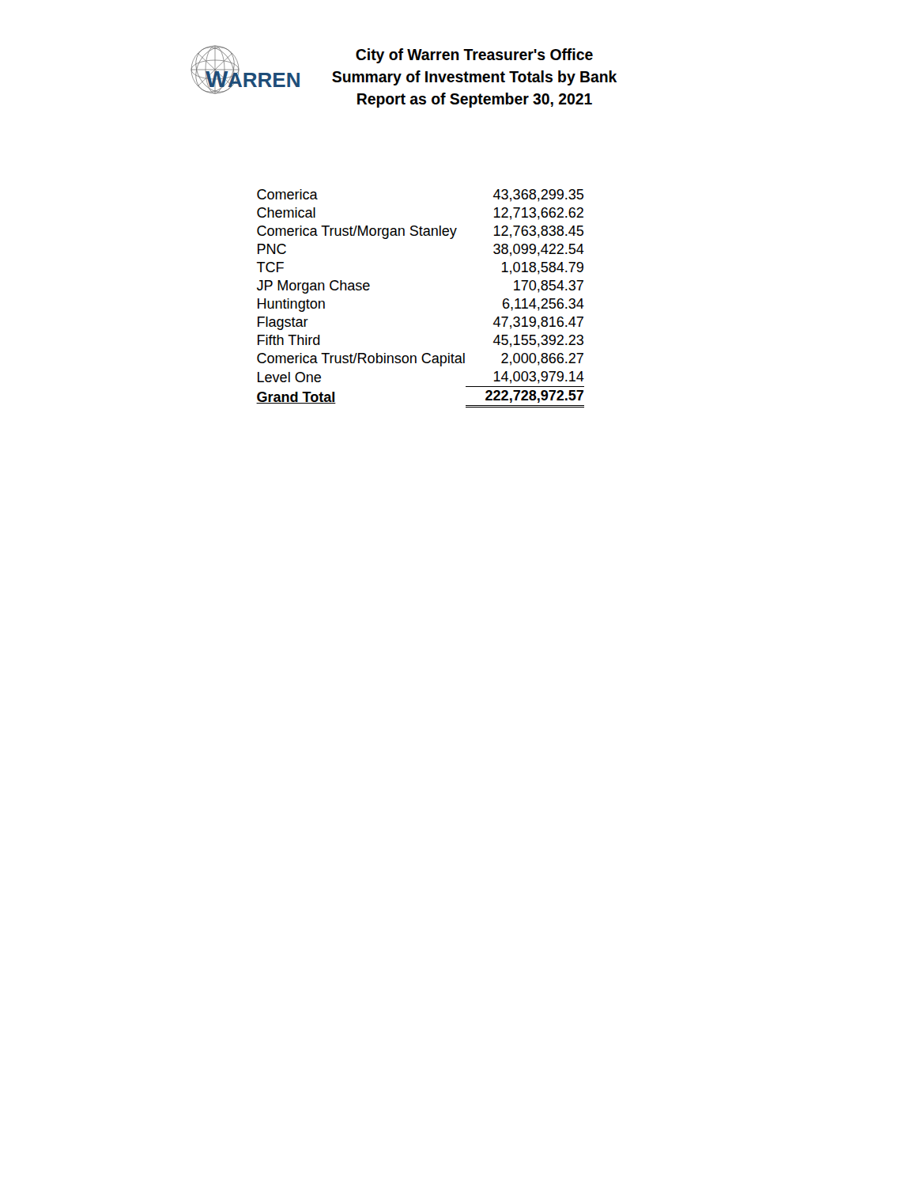W ARREN
City of Warren Treasurer's Office
Summary of Investment Totals by Bank
Report as of September 30, 2021
| Comerica | 43,368,299.35 |
| Chemical | 12,713,662.62 |
| Comerica Trust/Morgan Stanley | 12,763,838.45 |
| PNC | 38,099,422.54 |
| TCF | 1,018,584.79 |
| JP Morgan Chase | 170,854.37 |
| Huntington | 6,114,256.34 |
| Flagstar | 47,319,816.47 |
| Fifth Third | 45,155,392.23 |
| Comerica Trust/Robinson Capital | 2,000,866.27 |
| Level One | 14,003,979.14 |
| Grand Total | 222,728,972.57 |